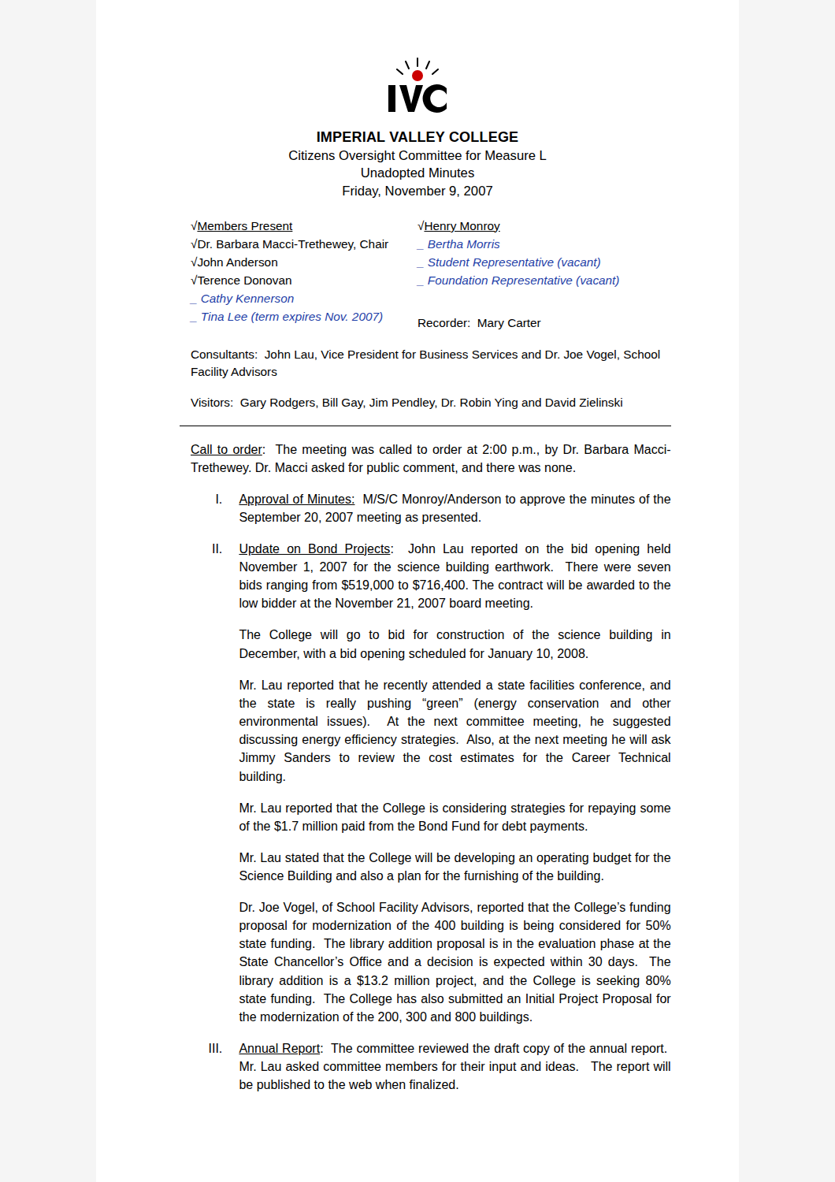IMPERIAL VALLEY COLLEGE
Citizens Oversight Committee for Measure L
Unadopted Minutes
Friday, November 9, 2007
| √ Members Present | √ Henry Monroy |
| √Dr. Barbara Macci-Trethewey, Chair | _ Bertha Morris |
| √John Anderson | _ Student Representative (vacant) |
| √Terence Donovan | _ Foundation Representative (vacant) |
| _ Cathy Kennerson | |
| _ Tina Lee (term expires Nov. 2007) | Recorder: Mary Carter |
Consultants: John Lau, Vice President for Business Services and Dr. Joe Vogel, School Facility Advisors
Visitors: Gary Rodgers, Bill Gay, Jim Pendley, Dr. Robin Ying and David Zielinski
Call to order: The meeting was called to order at 2:00 p.m., by Dr. Barbara Macci-Trethewey. Dr. Macci asked for public comment, and there was none.
I.
Approval of Minutes: M/S/C Monroy/Anderson to approve the minutes of the September 20, 2007 meeting as presented.
II.
Update on Bond Projects: John Lau reported on the bid opening held November 1, 2007 for the science building earthwork. There were seven bids ranging from $519,000 to $716,400. The contract will be awarded to the low bidder at the November 21, 2007 board meeting.
The College will go to bid for construction of the science building in December, with a bid opening scheduled for January 10, 2008.
Mr. Lau reported that he recently attended a state facilities conference, and the state is really pushing “green” (energy conservation and other environmental issues). At the next committee meeting, he suggested discussing energy efficiency strategies. Also, at the next meeting he will ask Jimmy Sanders to review the cost estimates for the Career Technical building.
Mr. Lau reported that the College is considering strategies for repaying some of the $1.7 million paid from the Bond Fund for debt payments.
Mr. Lau stated that the College will be developing an operating budget for the Science Building and also a plan for the furnishing of the building.
Dr. Joe Vogel, of School Facility Advisors, reported that the College’s funding proposal for modernization of the 400 building is being considered for 50% state funding. The library addition proposal is in the evaluation phase at the State Chancellor’s Office and a decision is expected within 30 days. The library addition is a $13.2 million project, and the College is seeking 80% state funding. The College has also submitted an Initial Project Proposal for the modernization of the 200, 300 and 800 buildings.
III.
Annual Report: The committee reviewed the draft copy of the annual report. Mr. Lau asked committee members for their input and ideas. The report will be published to the web when finalized.